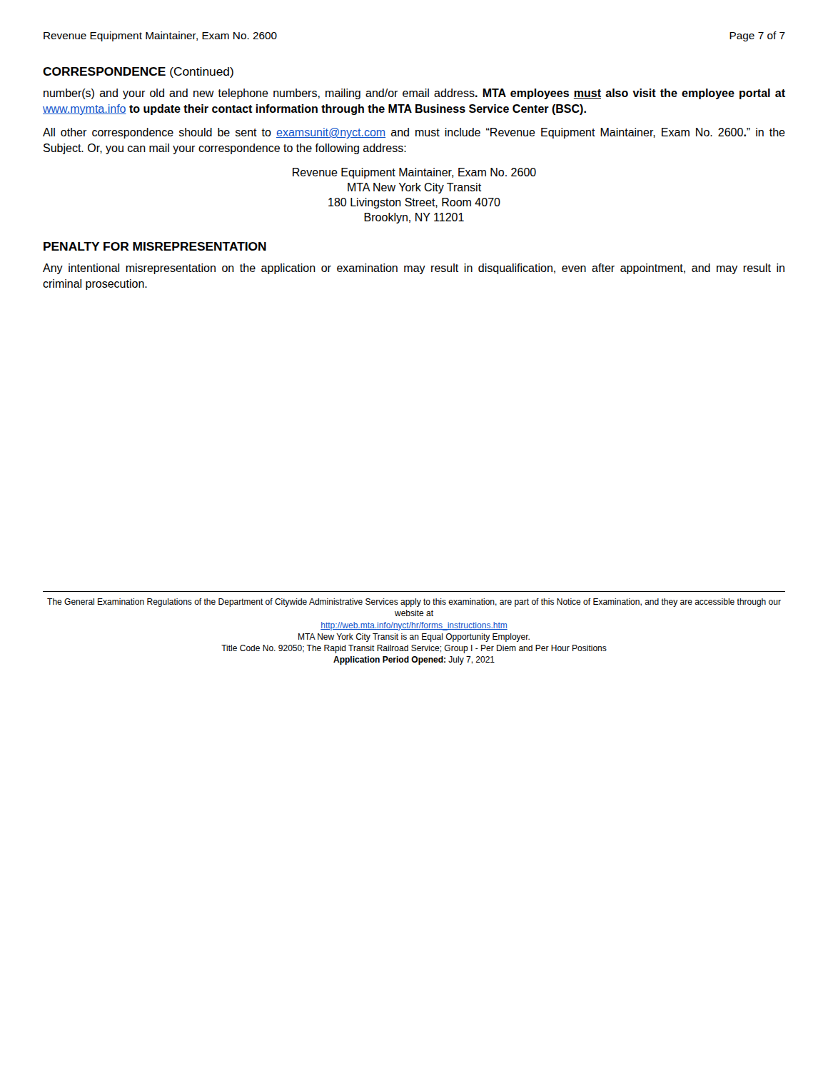Revenue Equipment Maintainer, Exam No. 2600 Page 7 of 7
CORRESPONDENCE (Continued)
number(s) and your old and new telephone numbers, mailing and/or email address. MTA employees must also visit the employee portal at www.mymta.info to update their contact information through the MTA Business Service Center (BSC).
All other correspondence should be sent to examsunit@nyct.com and must include “Revenue Equipment Maintainer, Exam No. 2600.” in the Subject. Or, you can mail your correspondence to the following address:
Revenue Equipment Maintainer, Exam No. 2600
MTA New York City Transit
180 Livingston Street, Room 4070
Brooklyn, NY 11201
PENALTY FOR MISREPRESENTATION
Any intentional misrepresentation on the application or examination may result in disqualification, even after appointment, and may result in criminal prosecution.
The General Examination Regulations of the Department of Citywide Administrative Services apply to this examination, are part of this Notice of Examination, and they are accessible through our website at
http://web.mta.info/nyct/hr/forms_instructions.htm
MTA New York City Transit is an Equal Opportunity Employer.
Title Code No. 92050; The Rapid Transit Railroad Service; Group I - Per Diem and Per Hour Positions
Application Period Opened: July 7, 2021